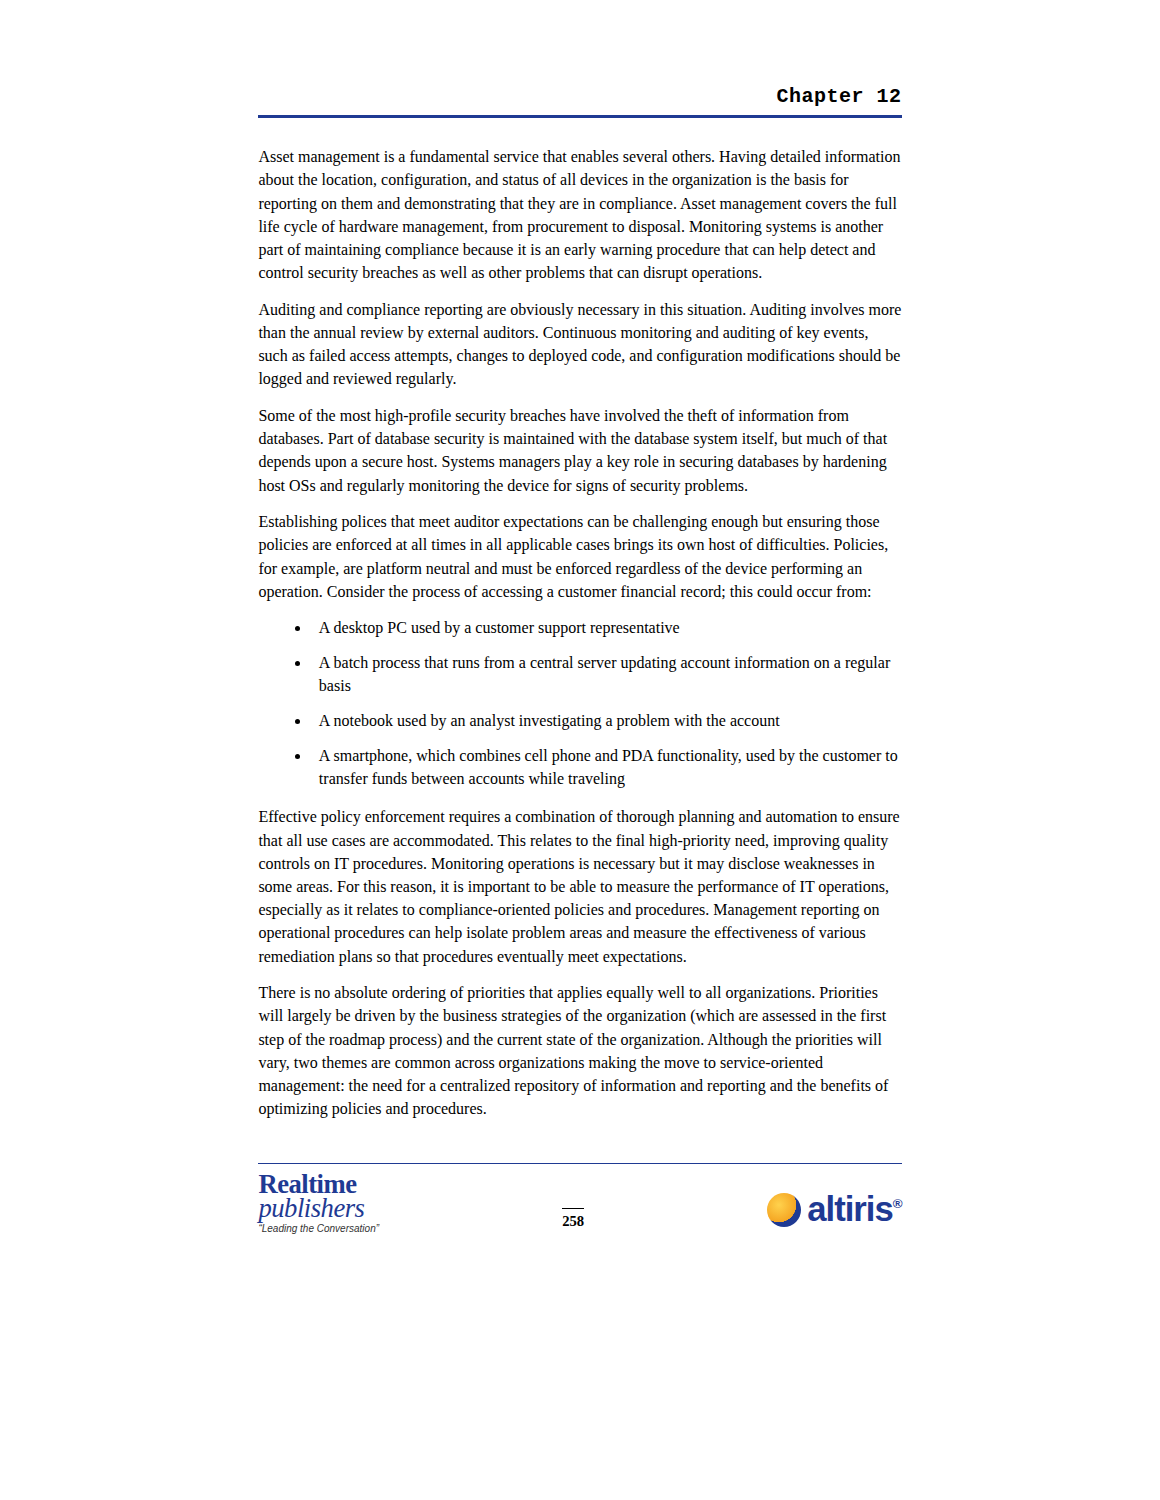Chapter 12
Asset management is a fundamental service that enables several others. Having detailed information about the location, configuration, and status of all devices in the organization is the basis for reporting on them and demonstrating that they are in compliance. Asset management covers the full life cycle of hardware management, from procurement to disposal. Monitoring systems is another part of maintaining compliance because it is an early warning procedure that can help detect and control security breaches as well as other problems that can disrupt operations.
Auditing and compliance reporting are obviously necessary in this situation. Auditing involves more than the annual review by external auditors. Continuous monitoring and auditing of key events, such as failed access attempts, changes to deployed code, and configuration modifications should be logged and reviewed regularly.
Some of the most high-profile security breaches have involved the theft of information from databases. Part of database security is maintained with the database system itself, but much of that depends upon a secure host. Systems managers play a key role in securing databases by hardening host OSs and regularly monitoring the device for signs of security problems.
Establishing polices that meet auditor expectations can be challenging enough but ensuring those policies are enforced at all times in all applicable cases brings its own host of difficulties. Policies, for example, are platform neutral and must be enforced regardless of the device performing an operation. Consider the process of accessing a customer financial record; this could occur from:
A desktop PC used by a customer support representative
A batch process that runs from a central server updating account information on a regular basis
A notebook used by an analyst investigating a problem with the account
A smartphone, which combines cell phone and PDA functionality, used by the customer to transfer funds between accounts while traveling
Effective policy enforcement requires a combination of thorough planning and automation to ensure that all use cases are accommodated. This relates to the final high-priority need, improving quality controls on IT procedures. Monitoring operations is necessary but it may disclose weaknesses in some areas. For this reason, it is important to be able to measure the performance of IT operations, especially as it relates to compliance-oriented policies and procedures. Management reporting on operational procedures can help isolate problem areas and measure the effectiveness of various remediation plans so that procedures eventually meet expectations.
There is no absolute ordering of priorities that applies equally well to all organizations. Priorities will largely be driven by the business strategies of the organization (which are assessed in the first step of the roadmap process) and the current state of the organization. Although the priorities will vary, two themes are common across organizations making the move to service-oriented management: the need for a centralized repository of information and reporting and the benefits of optimizing policies and procedures.
Realtime publishers “Leading the Conversation”
258
altiris®